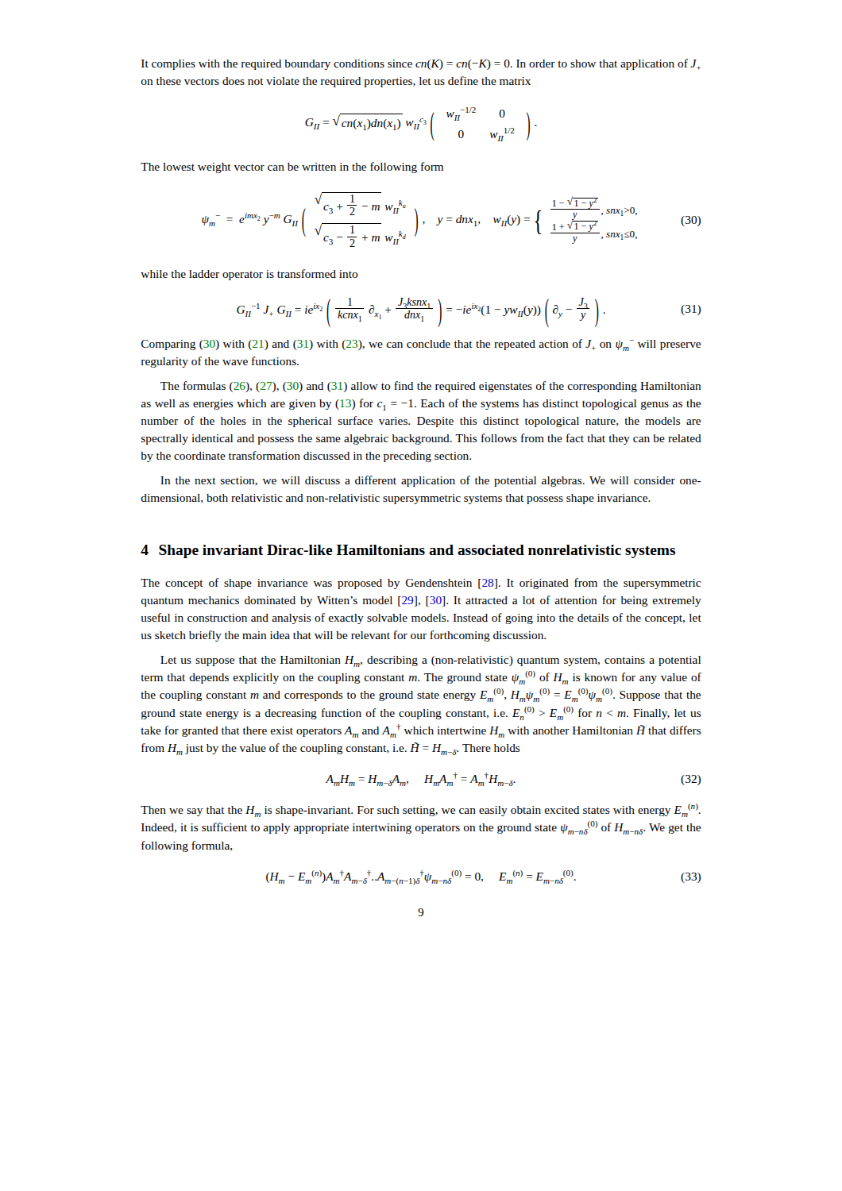It complies with the required boundary conditions since cn(K) = cn(−K) = 0. In order to show that application of J+ on these vectors does not violate the required properties, let us define the matrix
GII = cn(x1)dn(x1) wIIc3 (
| w II −1/2 | 0 |
| 0 | w II 1/2 |
) .
The lowest weight vector can be written in the following form
ψm− = eimx2 y−m GII (
| c 3 + 1 2 − m w II k u |
| c 3 − 1 2 + m w II k d |
) , y = dnx1, wII(y) = {
| 1 − 1 − y 2 y , snx 1 >0, |
| 1 + 1 − y 2 y , snx 1 ≤0, |
(30)
while the ladder operator is transformed into
GII−1 J+ GII = ieix2 ( 1 kcnx1 ∂x1 + J3ksnx1 dnx1 ) = −ieix2(1 − ywII(y)) ( ∂y − J3 y ) . (31)
Comparing (30) with (21) and (31) with (23), we can conclude that the repeated action of J+ on ψm− will preserve regularity of the wave functions.
The formulas (26), (27), (30) and (31) allow to find the required eigenstates of the corresponding Hamiltonian as well as energies which are given by (13) for c1 = −1. Each of the systems has distinct topological genus as the number of the holes in the spherical surface varies. Despite this distinct topological nature, the models are spectrally identical and possess the same algebraic background. This follows from the fact that they can be related by the coordinate transformation discussed in the preceding section.
In the next section, we will discuss a different application of the potential algebras. We will consider one-dimensional, both relativistic and non-relativistic supersymmetric systems that possess shape invariance.
4 Shape invariant Dirac-like Hamiltonians and associated nonrelativistic systems
The concept of shape invariance was proposed by Gendenshtein [28]. It originated from the supersymmetric quantum mechanics dominated by Witten’s model [29], [30]. It attracted a lot of attention for being extremely useful in construction and analysis of exactly solvable models. Instead of going into the details of the concept, let us sketch briefly the main idea that will be relevant for our forthcoming discussion.
Let us suppose that the Hamiltonian Hm, describing a (non-relativistic) quantum system, contains a potential term that depends explicitly on the coupling constant m. The ground state ψm(0) of Hm is known for any value of the coupling constant m and corresponds to the ground state energy Em(0), Hmψm(0) = Em(0)ψm(0). Suppose that the ground state energy is a decreasing function of the coupling constant, i.e. En(0) > Em(0) for n < m. Finally, let us take for granted that there exist operators Am and Am† which intertwine Hm with another Hamiltonian H̃ that differs from Hm just by the value of the coupling constant, i.e. H̃ = Hm−δ. There holds
AmHm = Hm−δAm, HmAm† = Am†Hm−δ. (32)
Then we say that the Hm is shape-invariant. For such setting, we can easily obtain excited states with energy Em(n). Indeed, it is sufficient to apply appropriate intertwining operators on the ground state ψm−nδ(0) of Hm−nδ. We get the following formula,
(Hm − Em(n))Am†Am−δ†..Am−(n−1)δ†ψm−nδ(0) = 0, Em(n) = Em−nδ(0). (33)
9